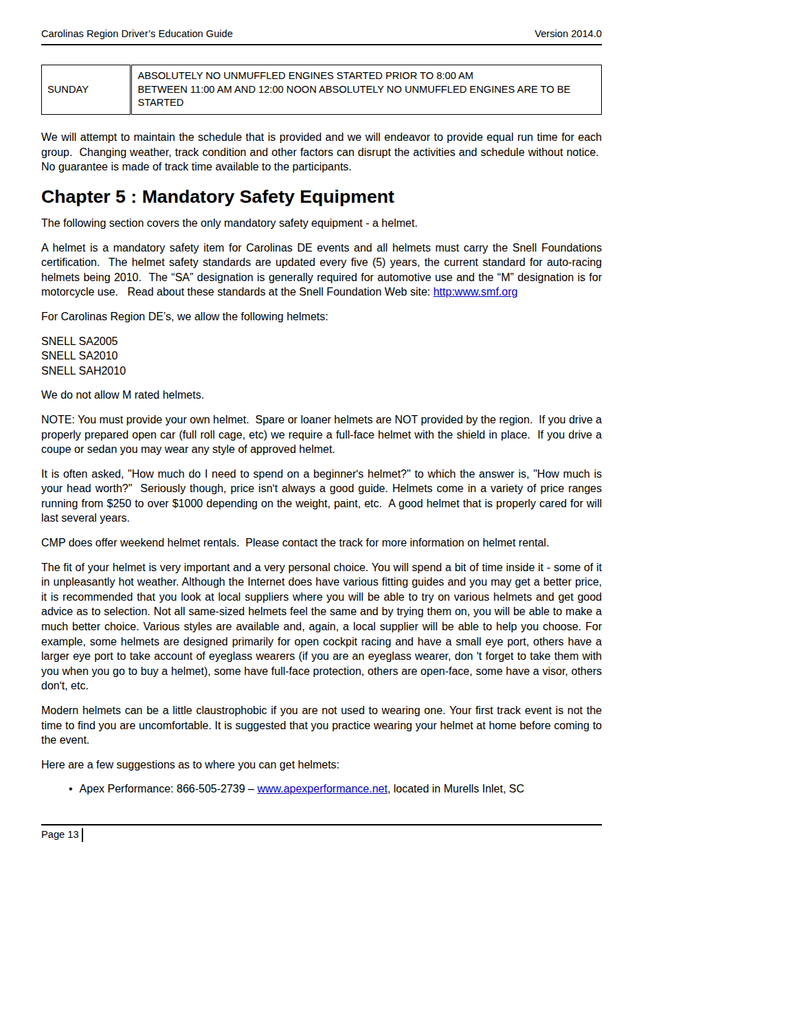Carolinas Region Driver’s Education Guide
Version 2014.0
| SUNDAY | ABSOLUTELY NO UNMUFFLED ENGINES STARTED PRIOR TO 8:00 AM BETWEEN 11:00 AM AND 12:00 NOON ABSOLUTELY NO UNMUFFLED ENGINES ARE TO BE STARTED |
We will attempt to maintain the schedule that is provided and we will endeavor to provide equal run time for each group. Changing weather, track condition and other factors can disrupt the activities and schedule without notice. No guarantee is made of track time available to the participants.
Chapter 5 : Mandatory Safety Equipment
The following section covers the only mandatory safety equipment - a helmet.
A helmet is a mandatory safety item for Carolinas DE events and all helmets must carry the Snell Foundations certification. The helmet safety standards are updated every five (5) years, the current standard for auto-racing helmets being 2010. The “SA” designation is generally required for automotive use and the “M” designation is for motorcycle use. Read about these standards at the Snell Foundation Web site: http:www.smf.org
For Carolinas Region DE’s, we allow the following helmets:
SNELL SA2005
SNELL SA2010
SNELL SAH2010
We do not allow M rated helmets.
NOTE: You must provide your own helmet. Spare or loaner helmets are NOT provided by the region. If you drive a properly prepared open car (full roll cage, etc) we require a full-face helmet with the shield in place. If you drive a coupe or sedan you may wear any style of approved helmet.
It is often asked, "How much do I need to spend on a beginnerʹs helmet?" to which the answer is, "How much is your head worth?" Seriously though, price isnʹt always a good guide. Helmets come in a variety of price ranges running from $250 to over $1000 depending on the weight, paint, etc. A good helmet that is properly cared for will last several years.
CMP does offer weekend helmet rentals. Please contact the track for more information on helmet rental.
The fit of your helmet is very important and a very personal choice. You will spend a bit of time inside it - some of it in unpleasantly hot weather. Although the Internet does have various fitting guides and you may get a better price, it is recommended that you look at local suppliers where you will be able to try on various helmets and get good advice as to selection. Not all same-sized helmets feel the same and by trying them on, you will be able to make a much better choice. Various styles are available and, again, a local supplier will be able to help you choose. For example, some helmets are designed primarily for open cockpit racing and have a small eye port, others have a larger eye port to take account of eyeglass wearers (if you are an eyeglass wearer, don ʹt forget to take them with you when you go to buy a helmet), some have full-face protection, others are open-face, some have a visor, others donʹt, etc.
Modern helmets can be a little claustrophobic if you are not used to wearing one. Your first track event is not the time to find you are uncomfortable. It is suggested that you practice wearing your helmet at home before coming to the event.
Here are a few suggestions as to where you can get helmets:
Apex Performance: 866-505-2739 – www.apexperformance.net, located in Murells Inlet, SC
Page 13